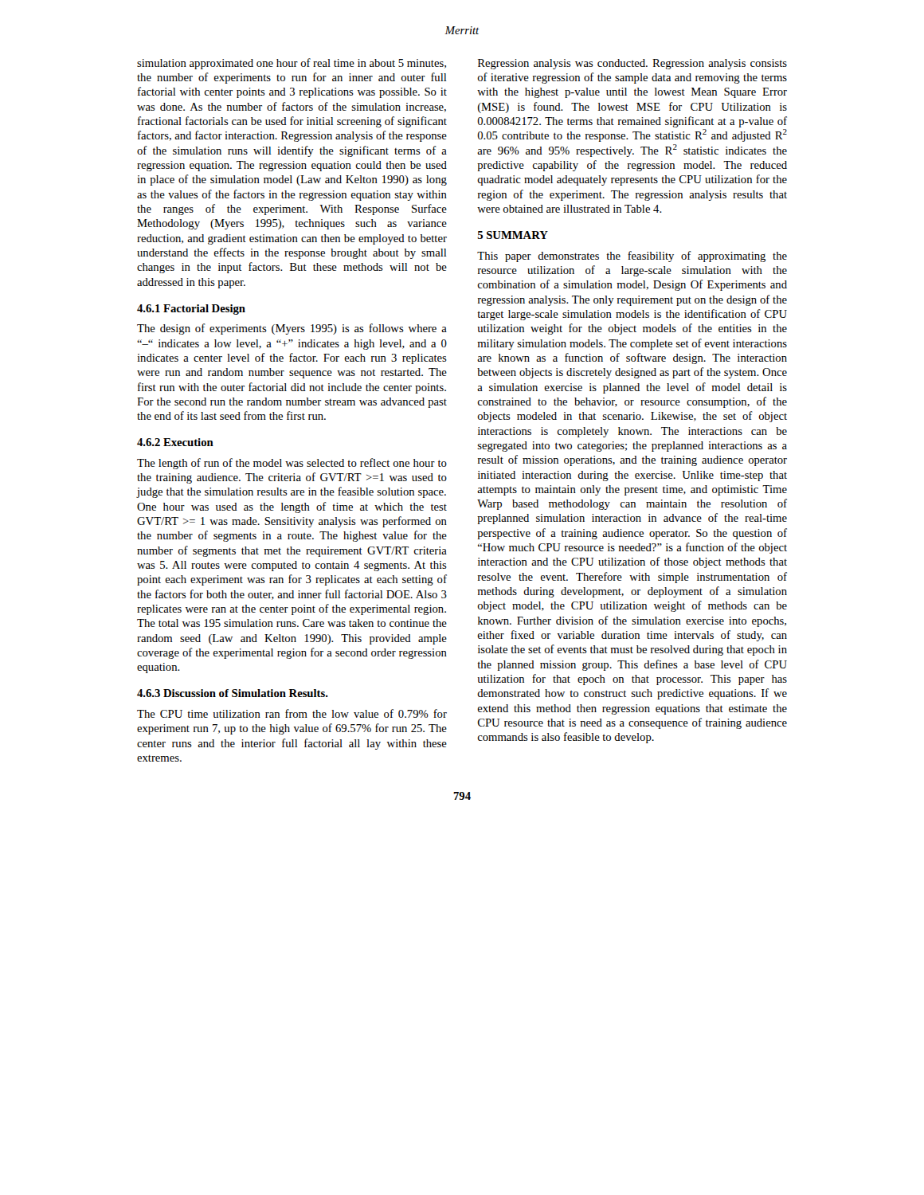Merritt
simulation approximated one hour of real time in about 5 minutes, the number of experiments to run for an inner and outer full factorial with center points and 3 replications was possible. So it was done. As the number of factors of the simulation increase, fractional factorials can be used for initial screening of significant factors, and factor interaction. Regression analysis of the response of the simulation runs will identify the significant terms of a regression equation. The regression equation could then be used in place of the simulation model (Law and Kelton 1990) as long as the values of the factors in the regression equation stay within the ranges of the experiment. With Response Surface Methodology (Myers 1995), techniques such as variance reduction, and gradient estimation can then be employed to better understand the effects in the response brought about by small changes in the input factors. But these methods will not be addressed in this paper.
4.6.1 Factorial Design
The design of experiments (Myers 1995) is as follows where a “–“ indicates a low level, a “+” indicates a high level, and a 0 indicates a center level of the factor. For each run 3 replicates were run and random number sequence was not restarted. The first run with the outer factorial did not include the center points. For the second run the random number stream was advanced past the end of its last seed from the first run.
4.6.2 Execution
The length of run of the model was selected to reflect one hour to the training audience. The criteria of GVT/RT >=1 was used to judge that the simulation results are in the feasible solution space. One hour was used as the length of time at which the test GVT/RT >= 1 was made. Sensitivity analysis was performed on the number of segments in a route. The highest value for the number of segments that met the requirement GVT/RT criteria was 5. All routes were computed to contain 4 segments. At this point each experiment was ran for 3 replicates at each setting of the factors for both the outer, and inner full factorial DOE. Also 3 replicates were ran at the center point of the experimental region. The total was 195 simulation runs. Care was taken to continue the random seed (Law and Kelton 1990). This provided ample coverage of the experimental region for a second order regression equation.
4.6.3 Discussion of Simulation Results.
The CPU time utilization ran from the low value of 0.79% for experiment run 7, up to the high value of 69.57% for run 25. The center runs and the interior full factorial all lay within these extremes.
Regression analysis was conducted. Regression analysis consists of iterative regression of the sample data and removing the terms with the highest p-value until the lowest Mean Square Error (MSE) is found. The lowest MSE for CPU Utilization is 0.000842172. The terms that remained significant at a p-value of 0.05 contribute to the response. The statistic R2 and adjusted R2 are 96% and 95% respectively. The R2 statistic indicates the predictive capability of the regression model. The reduced quadratic model adequately represents the CPU utilization for the region of the experiment. The regression analysis results that were obtained are illustrated in Table 4.
5 SUMMARY
This paper demonstrates the feasibility of approximating the resource utilization of a large-scale simulation with the combination of a simulation model, Design Of Experiments and regression analysis. The only requirement put on the design of the target large-scale simulation models is the identification of CPU utilization weight for the object models of the entities in the military simulation models. The complete set of event interactions are known as a function of software design. The interaction between objects is discretely designed as part of the system. Once a simulation exercise is planned the level of model detail is constrained to the behavior, or resource consumption, of the objects modeled in that scenario. Likewise, the set of object interactions is completely known. The interactions can be segregated into two categories; the preplanned interactions as a result of mission operations, and the training audience operator initiated interaction during the exercise. Unlike time-step that attempts to maintain only the present time, and optimistic Time Warp based methodology can maintain the resolution of preplanned simulation interaction in advance of the real-time perspective of a training audience operator. So the question of “How much CPU resource is needed?” is a function of the object interaction and the CPU utilization of those object methods that resolve the event. Therefore with simple instrumentation of methods during development, or deployment of a simulation object model, the CPU utilization weight of methods can be known. Further division of the simulation exercise into epochs, either fixed or variable duration time intervals of study, can isolate the set of events that must be resolved during that epoch in the planned mission group. This defines a base level of CPU utilization for that epoch on that processor. This paper has demonstrated how to construct such predictive equations. If we extend this method then regression equations that estimate the CPU resource that is need as a consequence of training audience commands is also feasible to develop.
794